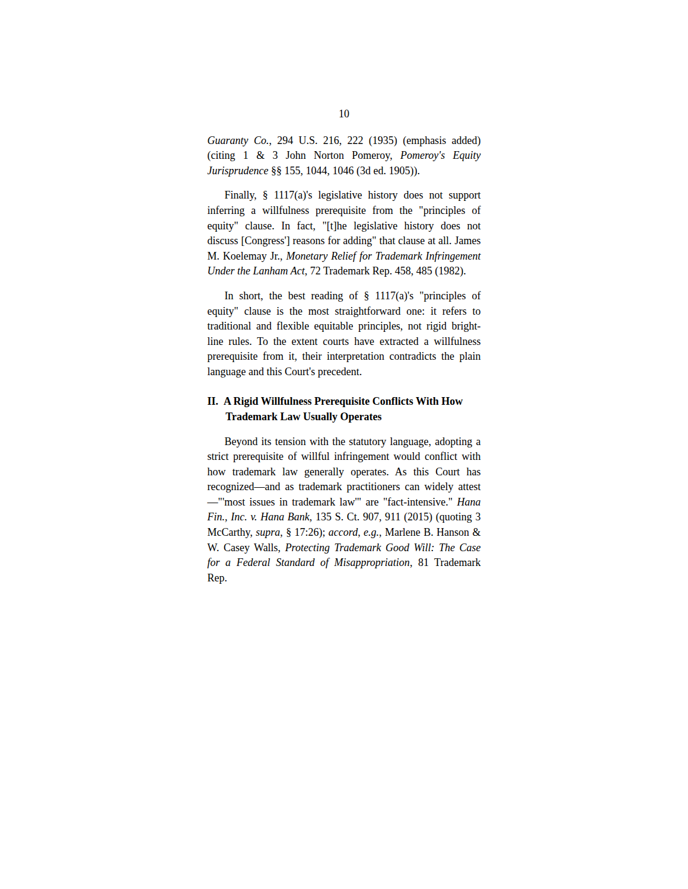10
Guaranty Co., 294 U.S. 216, 222 (1935) (emphasis added) (citing 1 & 3 John Norton Pomeroy, Pomeroy's Equity Jurisprudence §§ 155, 1044, 1046 (3d ed. 1905)).
Finally, § 1117(a)'s legislative history does not support inferring a willfulness prerequisite from the "principles of equity" clause. In fact, "[t]he legislative history does not discuss [Congress'] reasons for adding" that clause at all. James M. Koelemay Jr., Monetary Relief for Trademark Infringement Under the Lanham Act, 72 Trademark Rep. 458, 485 (1982).
In short, the best reading of § 1117(a)'s "principles of equity" clause is the most straightforward one: it refers to traditional and flexible equitable principles, not rigid bright-line rules. To the extent courts have extracted a willfulness prerequisite from it, their interpretation contradicts the plain language and this Court's precedent.
II. A Rigid Willfulness Prerequisite Conflicts With How Trademark Law Usually Operates
Beyond its tension with the statutory language, adopting a strict prerequisite of willful infringement would conflict with how trademark law generally operates. As this Court has recognized—and as trademark practitioners can widely attest—"'most issues in trademark law'" are "fact-intensive." Hana Fin., Inc. v. Hana Bank, 135 S. Ct. 907, 911 (2015) (quoting 3 McCarthy, supra, § 17:26); accord, e.g., Marlene B. Hanson & W. Casey Walls, Protecting Trademark Good Will: The Case for a Federal Standard of Misappropriation, 81 Trademark Rep.